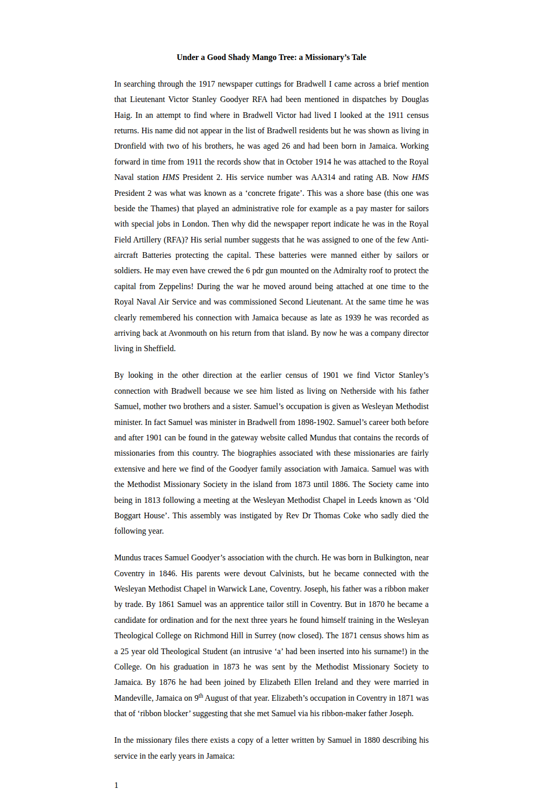Under a Good Shady Mango Tree: a Missionary’s Tale
In searching through the 1917 newspaper cuttings for Bradwell I came across a brief mention that Lieutenant Victor Stanley Goodyer RFA had been mentioned in dispatches by Douglas Haig. In an attempt to find where in Bradwell Victor had lived I looked at the 1911 census returns. His name did not appear in the list of Bradwell residents but he was shown as living in Dronfield with two of his brothers, he was aged 26 and had been born in Jamaica. Working forward in time from 1911 the records show that in October 1914 he was attached to the Royal Naval station HMS President 2. His service number was AA314 and rating AB. Now HMS President 2 was what was known as a ‘concrete frigate’. This was a shore base (this one was beside the Thames) that played an administrative role for example as a pay master for sailors with special jobs in London. Then why did the newspaper report indicate he was in the Royal Field Artillery (RFA)? His serial number suggests that he was assigned to one of the few Anti-aircraft Batteries protecting the capital. These batteries were manned either by sailors or soldiers. He may even have crewed the 6 pdr gun mounted on the Admiralty roof to protect the capital from Zeppelins! During the war he moved around being attached at one time to the Royal Naval Air Service and was commissioned Second Lieutenant. At the same time he was clearly remembered his connection with Jamaica because as late as 1939 he was recorded as arriving back at Avonmouth on his return from that island. By now he was a company director living in Sheffield.
By looking in the other direction at the earlier census of 1901 we find Victor Stanley’s connection with Bradwell because we see him listed as living on Netherside with his father Samuel, mother two brothers and a sister. Samuel’s occupation is given as Wesleyan Methodist minister. In fact Samuel was minister in Bradwell from 1898-1902. Samuel’s career both before and after 1901 can be found in the gateway website called Mundus that contains the records of missionaries from this country. The biographies associated with these missionaries are fairly extensive and here we find of the Goodyer family association with Jamaica. Samuel was with the Methodist Missionary Society in the island from 1873 until 1886. The Society came into being in 1813 following a meeting at the Wesleyan Methodist Chapel in Leeds known as ‘Old Boggart House’. This assembly was instigated by Rev Dr Thomas Coke who sadly died the following year.
Mundus traces Samuel Goodyer’s association with the church. He was born in Bulkington, near Coventry in 1846. His parents were devout Calvinists, but he became connected with the Wesleyan Methodist Chapel in Warwick Lane, Coventry. Joseph, his father was a ribbon maker by trade. By 1861 Samuel was an apprentice tailor still in Coventry. But in 1870 he became a candidate for ordination and for the next three years he found himself training in the Wesleyan Theological College on Richmond Hill in Surrey (now closed). The 1871 census shows him as a 25 year old Theological Student (an intrusive ‘a’ had been inserted into his surname!) in the College. On his graduation in 1873 he was sent by the Methodist Missionary Society to Jamaica. By 1876 he had been joined by Elizabeth Ellen Ireland and they were married in Mandeville, Jamaica on 9th August of that year. Elizabeth’s occupation in Coventry in 1871 was that of ‘ribbon blocker’ suggesting that she met Samuel via his ribbon-maker father Joseph.
In the missionary files there exists a copy of a letter written by Samuel in 1880 describing his service in the early years in Jamaica:
1